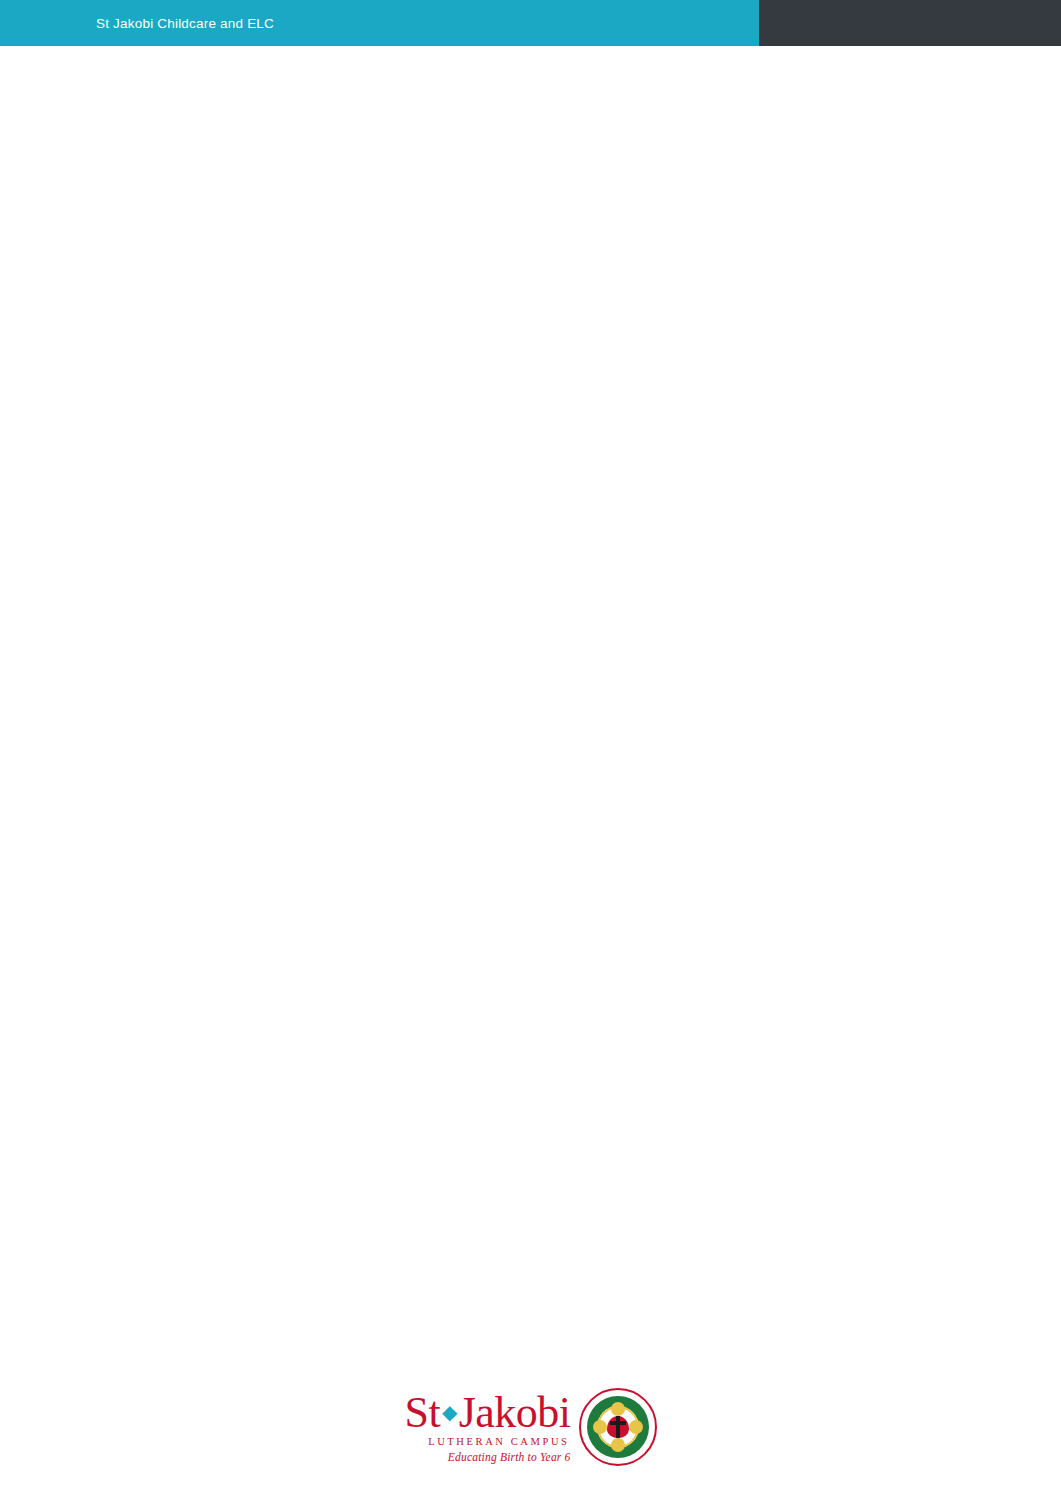St Jakobi Childcare and ELC
St◆Jakobi LUTHERAN CAMPUS Educating Birth to Year 6